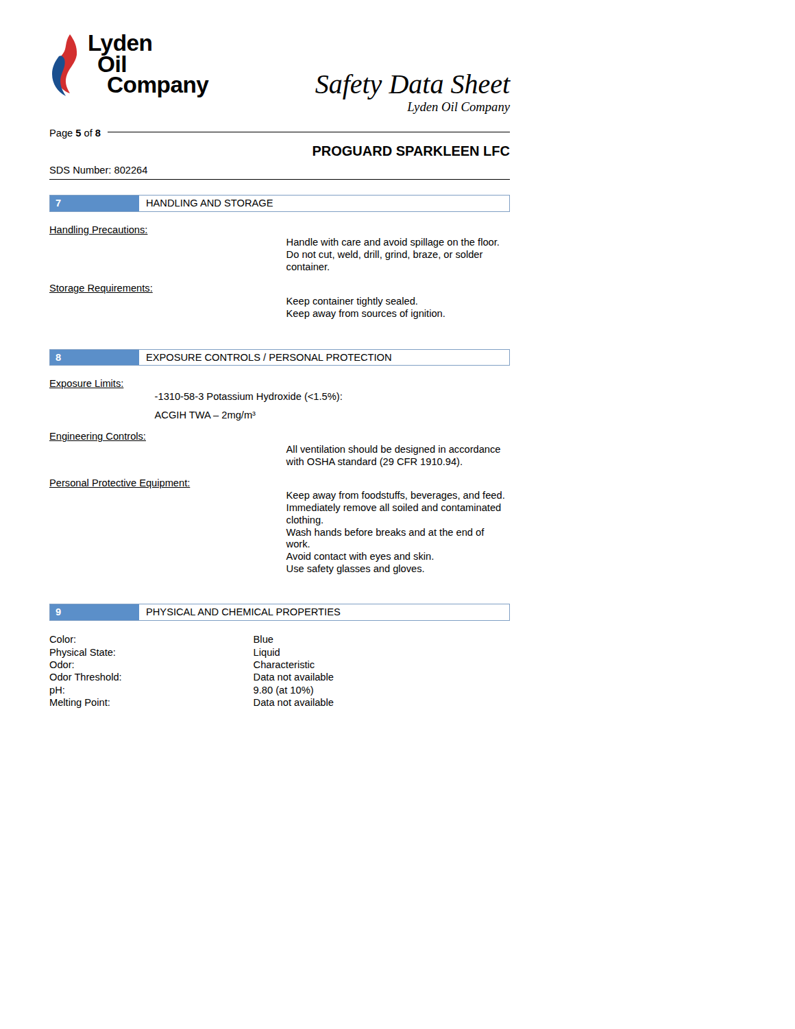Lyden
Oil
Company
Safety Data Sheet
Lyden Oil Company
Page 5 of 8
PROGUARD SPARKLEEN LFC
SDS Number: 802264
7
HANDLING AND STORAGE
Handling Precautions:
Handle with care and avoid spillage on the floor.
Do not cut, weld, drill, grind, braze, or solder
container.
Storage Requirements:
Keep container tightly sealed.
Keep away from sources of ignition.
8
EXPOSURE CONTROLS / PERSONAL PROTECTION
Exposure Limits:
-1310-58-3 Potassium Hydroxide (<1.5%):
ACGIH TWA – 2mg/m³
Engineering Controls:
All ventilation should be designed in accordance
with OSHA standard (29 CFR 1910.94).
Personal Protective Equipment:
Keep away from foodstuffs, beverages, and feed.
Immediately remove all soiled and contaminated
clothing.
Wash hands before breaks and at the end of work.
Avoid contact with eyes and skin.
Use safety glasses and gloves.
9
PHYSICAL AND CHEMICAL PROPERTIES
| Color: | Blue |
| Physical State: | Liquid |
| Odor: | Characteristic |
| Odor Threshold: | Data not available |
| pH: | 9.80 (at 10%) |
| Melting Point: | Data not available |